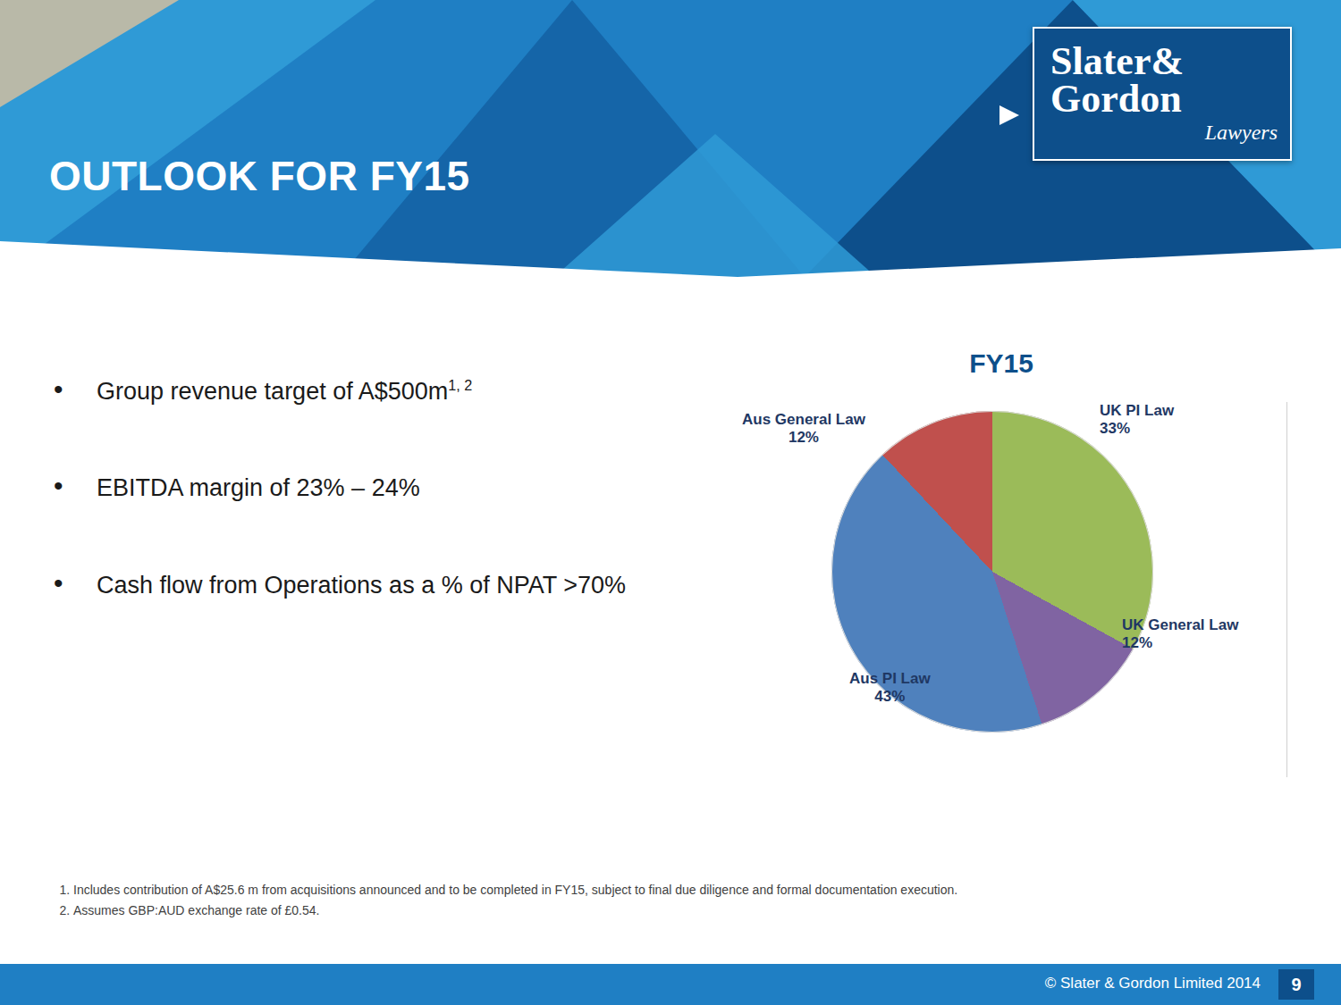Outlook for FY15
Slater& Gordon Lawyers
Group revenue target of A$500m1, 2
EBITDA margin of 23% – 24%
Cash flow from Operations as a % of NPAT >70%
FY15
UK PI Law
33%
UK General Law
12%
Aus PI Law
43%
Aus General Law
12%
Includes contribution of A$25.6 m from acquisitions announced and to be completed in FY15, subject to final due diligence and formal documentation execution.
Assumes GBP:AUD exchange rate of £0.54.
© Slater & Gordon Limited 2014
9